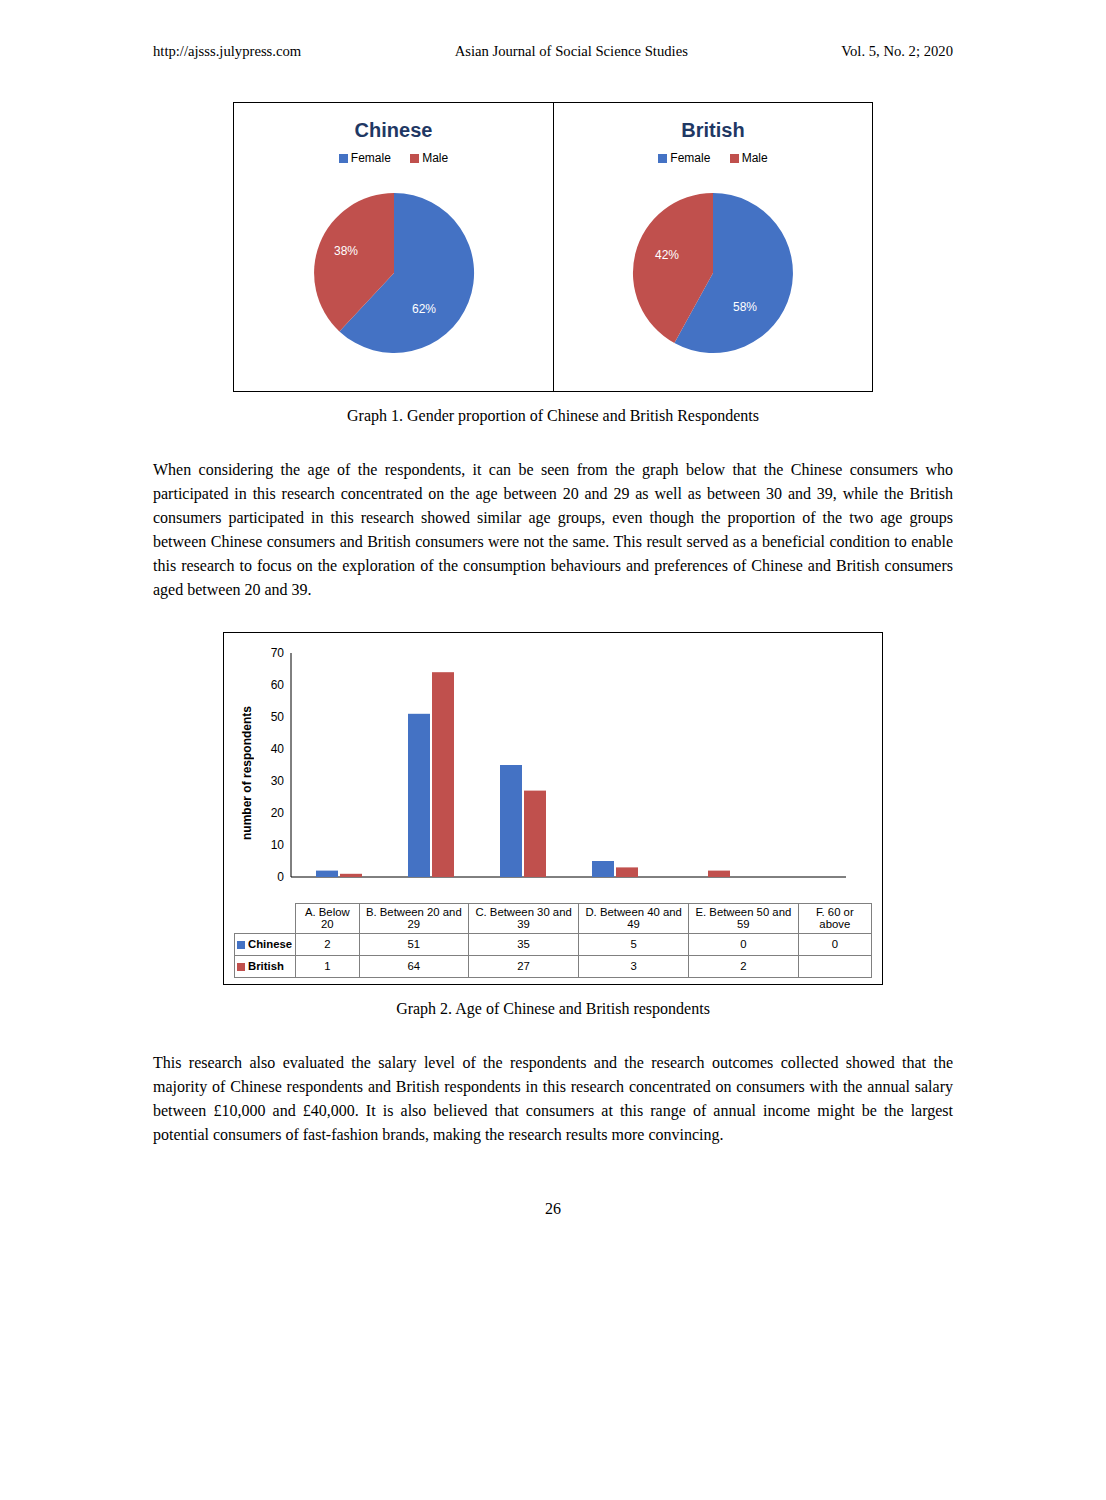http://ajsss.julypress.com
Asian Journal of Social Science Studies
Vol. 5, No. 2; 2020
Chinese
Female Male
38% 62%
British
Female Male
42% 58%
Graph 1. Gender proportion of Chinese and British Respondents
When considering the age of the respondents, it can be seen from the graph below that the Chinese consumers who participated in this research concentrated on the age between 20 and 29 as well as between 30 and 39, while the British consumers participated in this research showed similar age groups, even though the proportion of the two age groups between Chinese consumers and British consumers were not the same. This result served as a beneficial condition to enable this research to focus on the exploration of the consumption behaviours and preferences of Chinese and British consumers aged between 20 and 39.
number of respondents
70 60 50 40 30 20 10 0
| | A. Below 20 | B. Between 20 and 29 | C. Between 30 and 39 | D. Between 40 and 49 | E. Between 50 and 59 | F. 60 or above |
| --- | --- | --- | --- | --- | --- | --- |
| Chinese | 2 | 51 | 35 | 5 | 0 | 0 |
| British | 1 | 64 | 27 | 3 | 2 | |
Graph 2. Age of Chinese and British respondents
This research also evaluated the salary level of the respondents and the research outcomes collected showed that the majority of Chinese respondents and British respondents in this research concentrated on consumers with the annual salary between £10,000 and £40,000. It is also believed that consumers at this range of annual income might be the largest potential consumers of fast-fashion brands, making the research results more convincing.
26